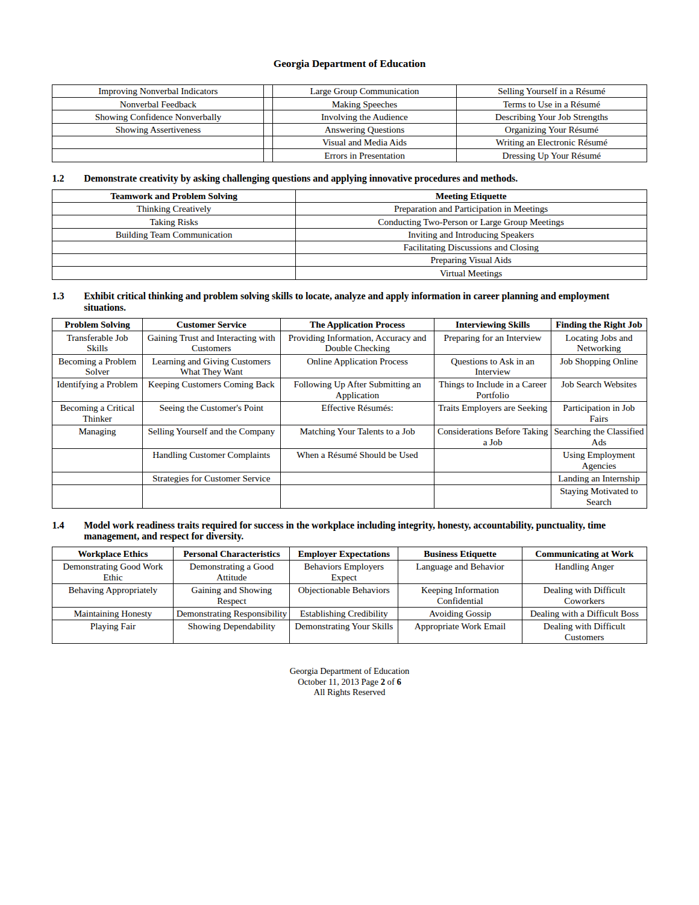Georgia Department of Education
| Improving Nonverbal Indicators | | Large Group Communication | Selling Yourself in a Résumé |
| Nonverbal Feedback | | Making Speeches | Terms to Use in a Résumé |
| Showing Confidence Nonverbally | | Involving the Audience | Describing Your Job Strengths |
| Showing Assertiveness | | Answering Questions | Organizing Your Résumé |
| | | Visual and Media Aids | Writing an Electronic Résumé |
| | | Errors in Presentation | Dressing Up Your Résumé |
1.2
Demonstrate creativity by asking challenging questions and applying innovative procedures and methods.
| Teamwork and Problem Solving | Meeting Etiquette |
| --- | --- |
| Thinking Creatively | Preparation and Participation in Meetings |
| Taking Risks | Conducting Two-Person or Large Group Meetings |
| Building Team Communication | Inviting and Introducing Speakers |
| | Facilitating Discussions and Closing |
| | Preparing Visual Aids |
| | Virtual Meetings |
1.3
Exhibit critical thinking and problem solving skills to locate, analyze and apply information in career planning and employment situations.
| Problem Solving | Customer Service | The Application Process | Interviewing Skills | Finding the Right Job |
| --- | --- | --- | --- | --- |
| Transferable Job Skills | Gaining Trust and Interacting with Customers | Providing Information, Accuracy and Double Checking | Preparing for an Interview | Locating Jobs and Networking |
| Becoming a Problem Solver | Learning and Giving Customers What They Want | Online Application Process | Questions to Ask in an Interview | Job Shopping Online |
| Identifying a Problem | Keeping Customers Coming Back | Following Up After Submitting an Application | Things to Include in a Career Portfolio | Job Search Websites |
| Becoming a Critical Thinker | Seeing the Customer's Point | Effective Résumés: | Traits Employers are Seeking | Participation in Job Fairs |
| Managing | Selling Yourself and the Company | Matching Your Talents to a Job | Considerations Before Taking a Job | Searching the Classified Ads |
| | Handling Customer Complaints | When a Résumé Should be Used | | Using Employment Agencies |
| | Strategies for Customer Service | | | Landing an Internship |
| | | | | Staying Motivated to Search |
1.4
Model work readiness traits required for success in the workplace including integrity, honesty, accountability, punctuality, time management, and respect for diversity.
| Workplace Ethics | Personal Characteristics | Employer Expectations | Business Etiquette | Communicating at Work |
| --- | --- | --- | --- | --- |
| Demonstrating Good Work Ethic | Demonstrating a Good Attitude | Behaviors Employers Expect | Language and Behavior | Handling Anger |
| Behaving Appropriately | Gaining and Showing Respect | Objectionable Behaviors | Keeping Information Confidential | Dealing with Difficult Coworkers |
| Maintaining Honesty | Demonstrating Responsibility | Establishing Credibility | Avoiding Gossip | Dealing with a Difficult Boss |
| Playing Fair | Showing Dependability | Demonstrating Your Skills | Appropriate Work Email | Dealing with Difficult Customers |
Georgia Department of Education
October 11, 2013 Page 2 of 6
All Rights Reserved